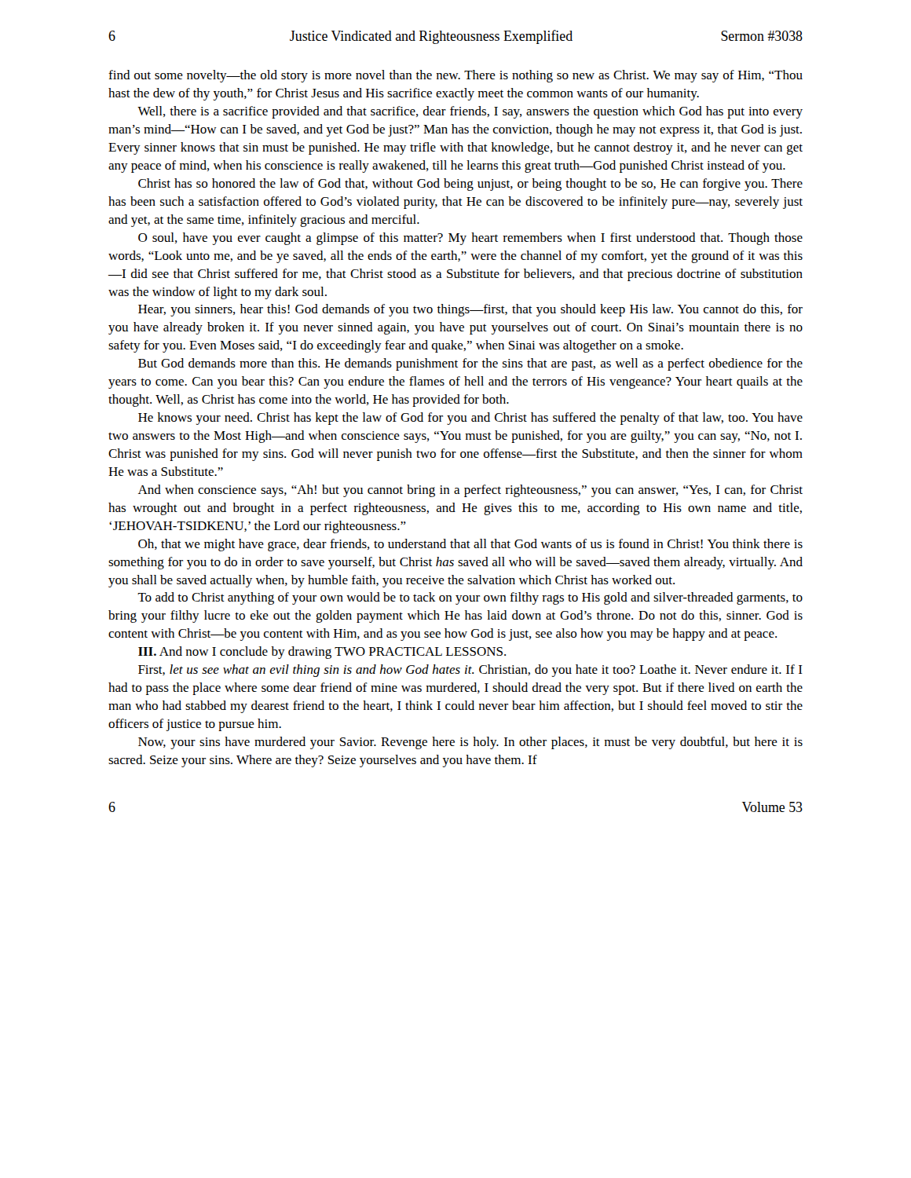6
Justice Vindicated and Righteousness Exemplified
Sermon #3038
find out some novelty—the old story is more novel than the new. There is nothing so new as Christ. We may say of Him, “Thou hast the dew of thy youth,” for Christ Jesus and His sacrifice exactly meet the common wants of our humanity.
Well, there is a sacrifice provided and that sacrifice, dear friends, I say, answers the question which God has put into every man’s mind—“How can I be saved, and yet God be just?” Man has the conviction, though he may not express it, that God is just. Every sinner knows that sin must be punished. He may trifle with that knowledge, but he cannot destroy it, and he never can get any peace of mind, when his conscience is really awakened, till he learns this great truth—God punished Christ instead of you.
Christ has so honored the law of God that, without God being unjust, or being thought to be so, He can forgive you. There has been such a satisfaction offered to God’s violated purity, that He can be discovered to be infinitely pure—nay, severely just and yet, at the same time, infinitely gracious and merciful.
O soul, have you ever caught a glimpse of this matter? My heart remembers when I first understood that. Though those words, “Look unto me, and be ye saved, all the ends of the earth,” were the channel of my comfort, yet the ground of it was this—I did see that Christ suffered for me, that Christ stood as a Substitute for believers, and that precious doctrine of substitution was the window of light to my dark soul.
Hear, you sinners, hear this! God demands of you two things—first, that you should keep His law. You cannot do this, for you have already broken it. If you never sinned again, you have put yourselves out of court. On Sinai’s mountain there is no safety for you. Even Moses said, “I do exceedingly fear and quake,” when Sinai was altogether on a smoke.
But God demands more than this. He demands punishment for the sins that are past, as well as a perfect obedience for the years to come. Can you bear this? Can you endure the flames of hell and the terrors of His vengeance? Your heart quails at the thought. Well, as Christ has come into the world, He has provided for both.
He knows your need. Christ has kept the law of God for you and Christ has suffered the penalty of that law, too. You have two answers to the Most High—and when conscience says, “You must be punished, for you are guilty,” you can say, “No, not I. Christ was punished for my sins. God will never punish two for one offense—first the Substitute, and then the sinner for whom He was a Substitute.”
And when conscience says, “Ah! but you cannot bring in a perfect righteousness,” you can answer, “Yes, I can, for Christ has wrought out and brought in a perfect righteousness, and He gives this to me, according to His own name and title, ‘JEHOVAH-TSIDKENU,’ the Lord our righteousness.”
Oh, that we might have grace, dear friends, to understand that all that God wants of us is found in Christ! You think there is something for you to do in order to save yourself, but Christ has saved all who will be saved—saved them already, virtually. And you shall be saved actually when, by humble faith, you receive the salvation which Christ has worked out.
To add to Christ anything of your own would be to tack on your own filthy rags to His gold and silver-threaded garments, to bring your filthy lucre to eke out the golden payment which He has laid down at God’s throne. Do not do this, sinner. God is content with Christ—be you content with Him, and as you see how God is just, see also how you may be happy and at peace.
III. And now I conclude by drawing TWO PRACTICAL LESSONS.
First, let us see what an evil thing sin is and how God hates it. Christian, do you hate it too? Loathe it. Never endure it. If I had to pass the place where some dear friend of mine was murdered, I should dread the very spot. But if there lived on earth the man who had stabbed my dearest friend to the heart, I think I could never bear him affection, but I should feel moved to stir the officers of justice to pursue him.
Now, your sins have murdered your Savior. Revenge here is holy. In other places, it must be very doubtful, but here it is sacred. Seize your sins. Where are they? Seize yourselves and you have them. If
6
Volume 53